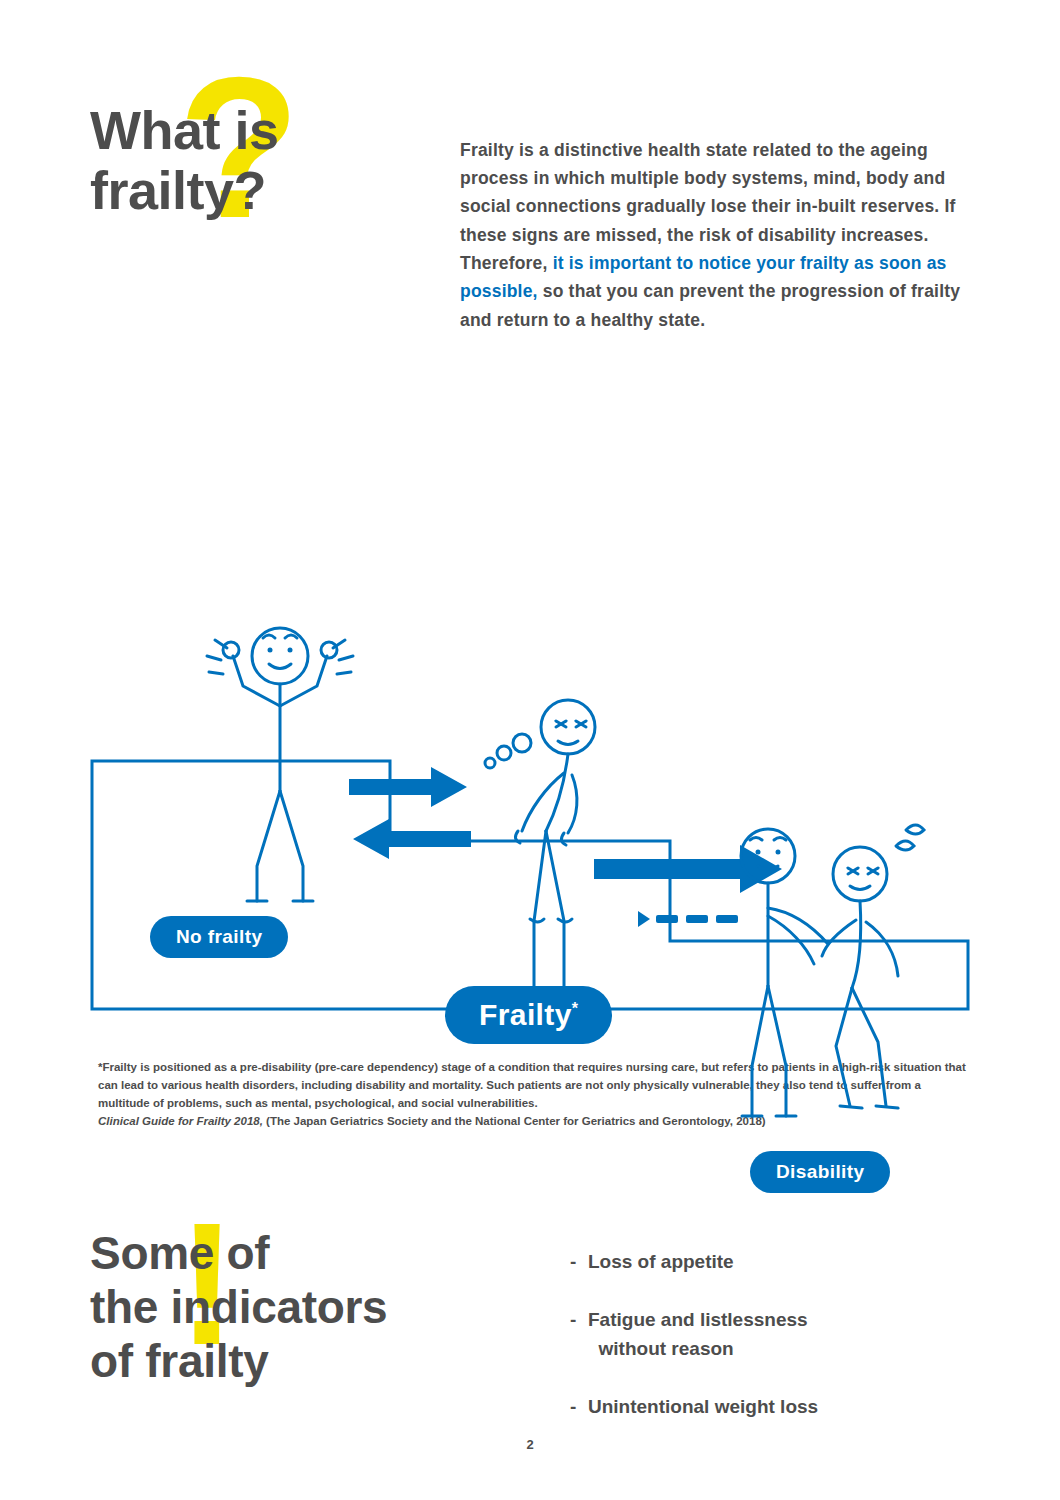?
What is
frailty?
Frailty is a distinctive health state related to the ageing process in which multiple body systems, mind, body and social connections gradually lose their in-built reserves. If these signs are missed, the risk of disability increases. Therefore, it is important to notice your frailty as soon as possible, so that you can prevent the progression of frailty and return to a healthy state.
No frailty Frailty* Disability
*Frailty is positioned as a pre-disability (pre-care dependency) stage of a condition that requires nursing care, but refers to patients in a high-risk situation that can lead to various health disorders, including disability and mortality. Such patients are not only physically vulnerable, they also tend to suffer from a multitude of problems, such as mental, psychological, and social vulnerabilities.
Clinical Guide for Frailty 2018, (The Japan Geriatrics Society and the National Center for Geriatrics and Gerontology, 2018)
!
Some of
the indicators
of frailty
Loss of appetite
Fatigue and listlessness
without reason
Unintentional weight loss
2